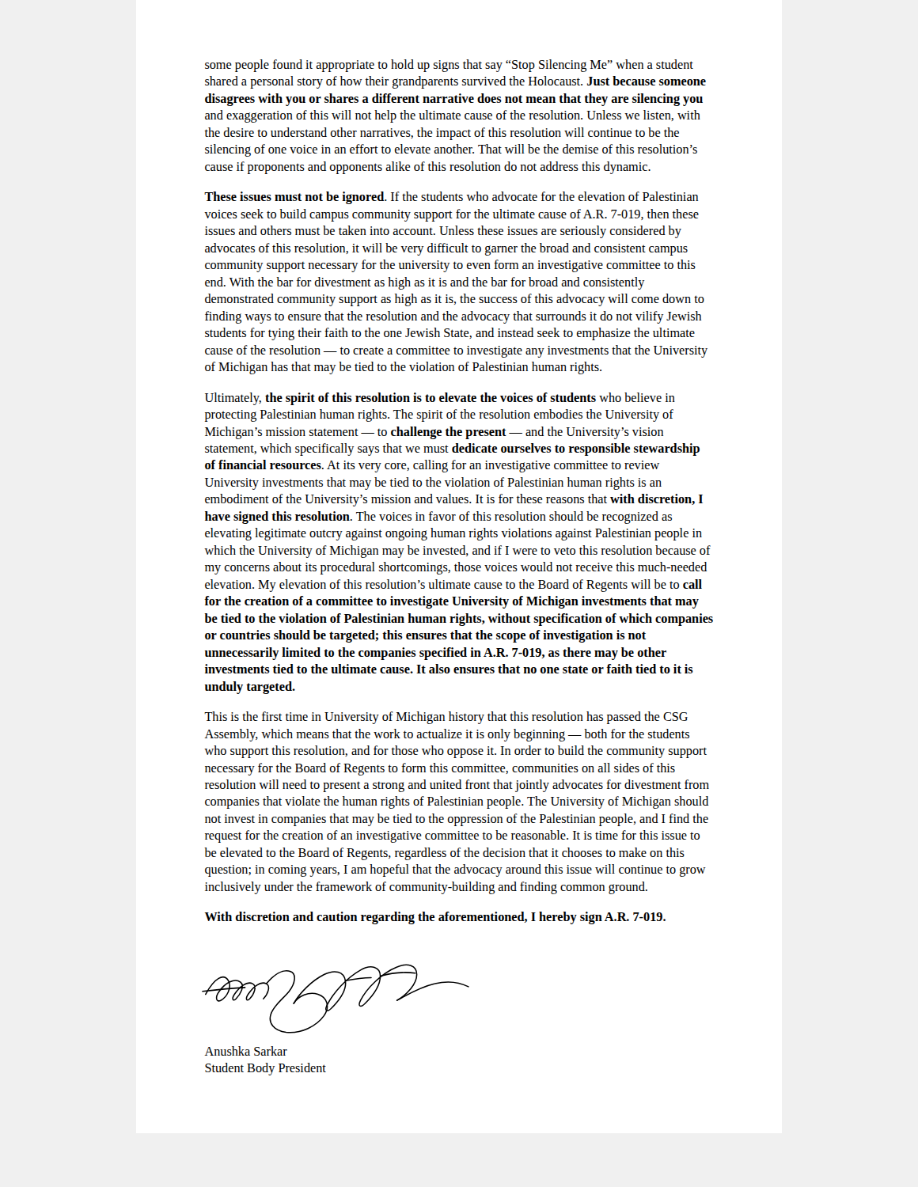some people found it appropriate to hold up signs that say “Stop Silencing Me” when a student shared a personal story of how their grandparents survived the Holocaust. Just because someone disagrees with you or shares a different narrative does not mean that they are silencing you and exaggeration of this will not help the ultimate cause of the resolution. Unless we listen, with the desire to understand other narratives, the impact of this resolution will continue to be the silencing of one voice in an effort to elevate another. That will be the demise of this resolution’s cause if proponents and opponents alike of this resolution do not address this dynamic.
These issues must not be ignored. If the students who advocate for the elevation of Palestinian voices seek to build campus community support for the ultimate cause of A.R. 7-019, then these issues and others must be taken into account. Unless these issues are seriously considered by advocates of this resolution, it will be very difficult to garner the broad and consistent campus community support necessary for the university to even form an investigative committee to this end. With the bar for divestment as high as it is and the bar for broad and consistently demonstrated community support as high as it is, the success of this advocacy will come down to finding ways to ensure that the resolution and the advocacy that surrounds it do not vilify Jewish students for tying their faith to the one Jewish State, and instead seek to emphasize the ultimate cause of the resolution — to create a committee to investigate any investments that the University of Michigan has that may be tied to the violation of Palestinian human rights.
Ultimately, the spirit of this resolution is to elevate the voices of students who believe in protecting Palestinian human rights. The spirit of the resolution embodies the University of Michigan’s mission statement — to challenge the present — and the University’s vision statement, which specifically says that we must dedicate ourselves to responsible stewardship of financial resources. At its very core, calling for an investigative committee to review University investments that may be tied to the violation of Palestinian human rights is an embodiment of the University’s mission and values. It is for these reasons that with discretion, I have signed this resolution. The voices in favor of this resolution should be recognized as elevating legitimate outcry against ongoing human rights violations against Palestinian people in which the University of Michigan may be invested, and if I were to veto this resolution because of my concerns about its procedural shortcomings, those voices would not receive this much-needed elevation. My elevation of this resolution’s ultimate cause to the Board of Regents will be to call for the creation of a committee to investigate University of Michigan investments that may be tied to the violation of Palestinian human rights, without specification of which companies or countries should be targeted; this ensures that the scope of investigation is not unnecessarily limited to the companies specified in A.R. 7-019, as there may be other investments tied to the ultimate cause. It also ensures that no one state or faith tied to it is unduly targeted.
This is the first time in University of Michigan history that this resolution has passed the CSG Assembly, which means that the work to actualize it is only beginning — both for the students who support this resolution, and for those who oppose it. In order to build the community support necessary for the Board of Regents to form this committee, communities on all sides of this resolution will need to present a strong and united front that jointly advocates for divestment from companies that violate the human rights of Palestinian people. The University of Michigan should not invest in companies that may be tied to the oppression of the Palestinian people, and I find the request for the creation of an investigative committee to be reasonable. It is time for this issue to be elevated to the Board of Regents, regardless of the decision that it chooses to make on this question; in coming years, I am hopeful that the advocacy around this issue will continue to grow inclusively under the framework of community-building and finding common ground.
With discretion and caution regarding the aforementioned, I hereby sign A.R. 7-019.
Anushka Sarkar
Student Body President